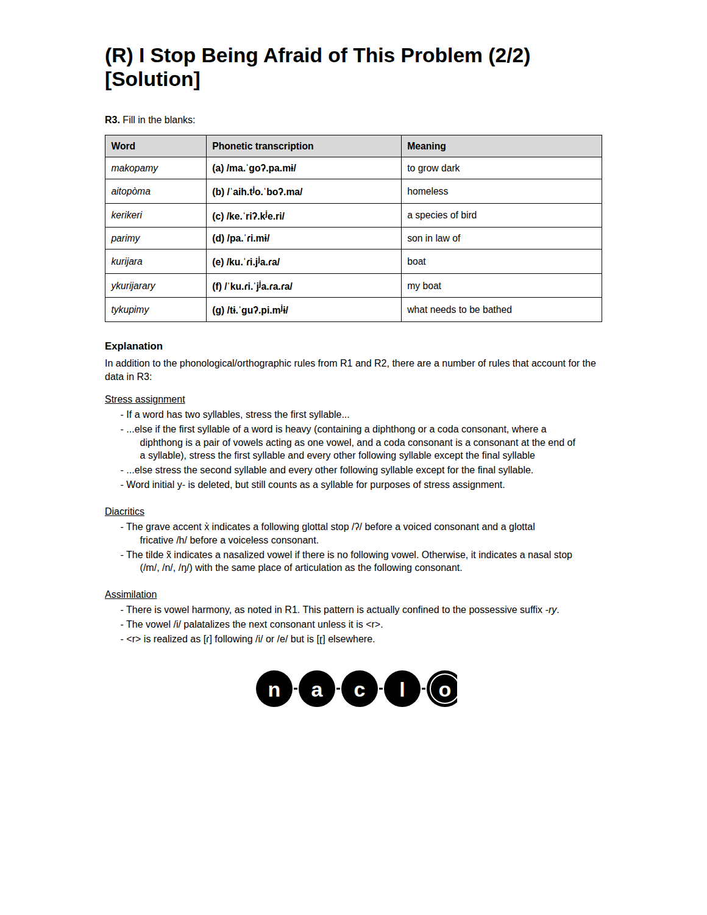(R) I Stop Being Afraid of This Problem (2/2) [Solution]
R3. Fill in the blanks:
| Word | Phonetic transcription | Meaning |
| --- | --- | --- |
| makopamy | (a) /ma.ˈgoʔ.pa.mɨ/ | to grow dark |
| aitopòma | (b) /ˈaih.t j o.ˈboʔ.ma/ | homeless |
| kerikeri | (c) /ke.ˈriʔ.k j e.ri/ | a species of bird |
| parimy | (d) /pa.ˈɾi.mɨ/ | son in law of |
| kurijara | (e) /ku.ˈɾi.j j a.ɾa/ | boat |
| ykurijarary | (f) /ˈku.ɾi.ˈj j a.ɾa.ɾa/ | my boat |
| tykupimy | (g) /tɨ.ˈguʔ.pi.m j ɨ/ | what needs to be bathed |
Explanation
In addition to the phonological/orthographic rules from R1 and R2, there are a number of rules that account for the data in R3:
Stress assignment
- If a word has two syllables, stress the first syllable...
- ...else if the first syllable of a word is heavy (containing a diphthong or a coda consonant, where a diphthong is a pair of vowels acting as one vowel, and a coda consonant is a consonant at the end of a syllable), stress the first syllable and every other following syllable except the final syllable
- ...else stress the second syllable and every other following syllable except for the final syllable.
- Word initial y- is deleted, but still counts as a syllable for purposes of stress assignment.
Diacritics
- The grave accent x̀ indicates a following glottal stop /ʔ/ before a voiced consonant and a glottal fricative /h/ before a voiceless consonant.
- The tilde x̃ indicates a nasalized vowel if there is no following vowel. Otherwise, it indicates a nasal stop (/m/, /n/, /ŋ/) with the same place of articulation as the following consonant.
Assimilation
- There is vowel harmony, as noted in R1. This pattern is actually confined to the possessive suffix -ry.
- The vowel /i/ palatalizes the next consonant unless it is <r>.
- <r> is realized as [ɾ] following /i/ or /e/ but is [ɽ] elsewhere.
n a c l o